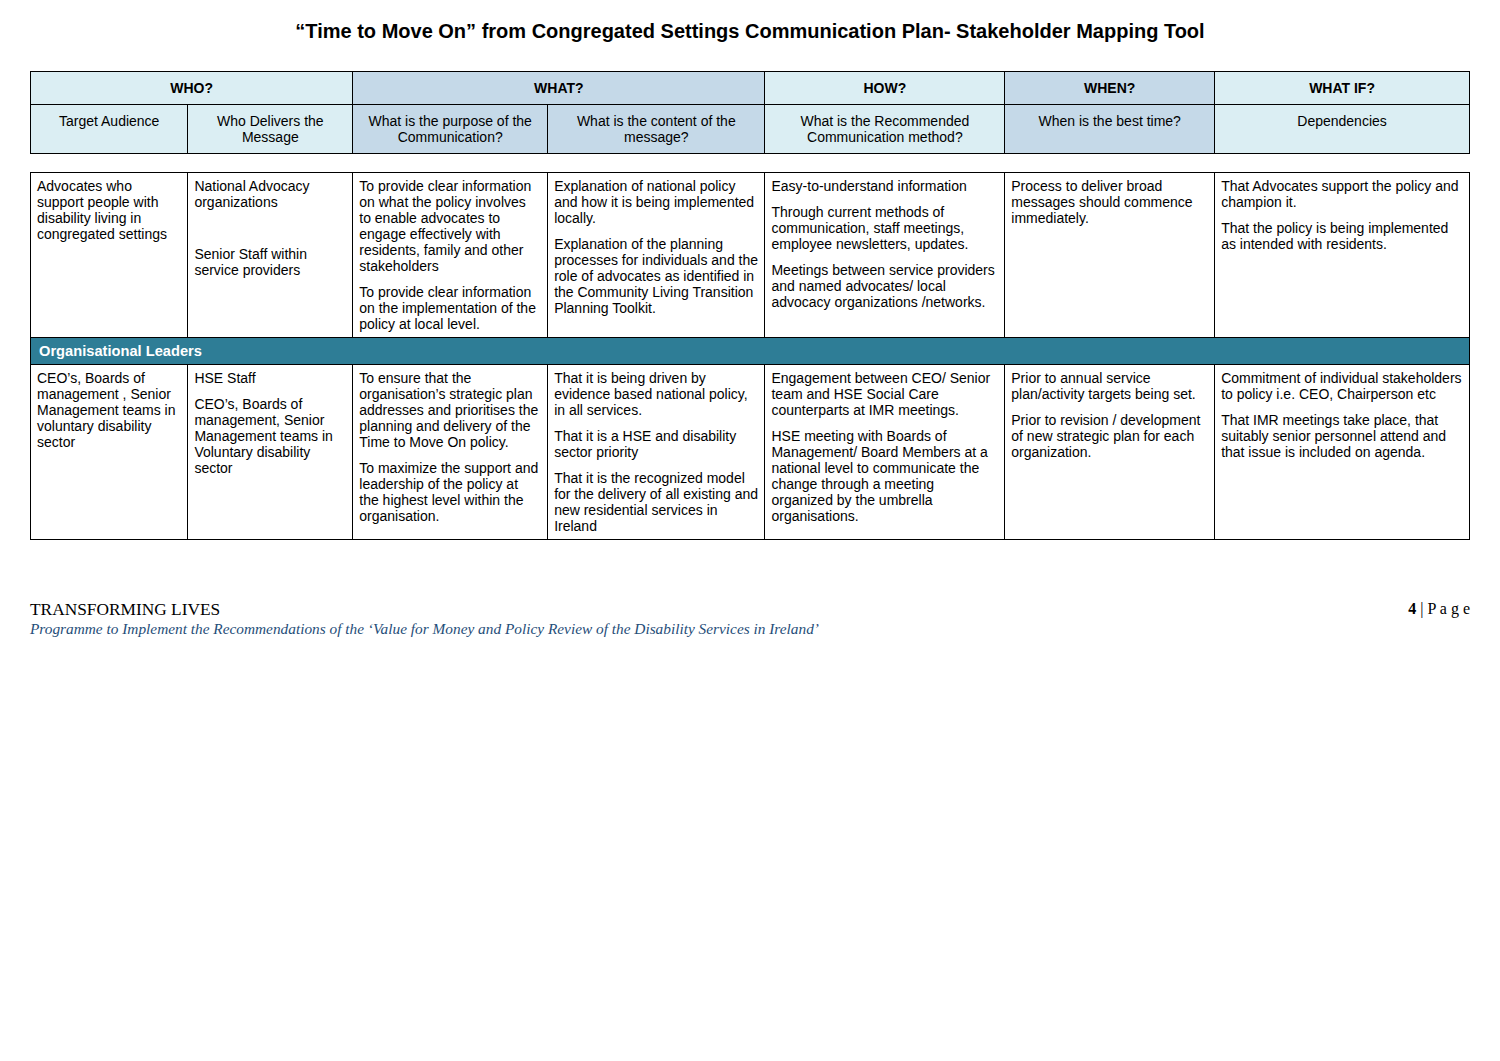“Time to Move On” from Congregated Settings Communication Plan- Stakeholder Mapping Tool
| WHO? | WHAT? | HOW? | WHEN? | WHAT IF? |
| --- | --- | --- | --- | --- |
| Target Audience | Who Delivers the Message | What is the purpose of the Communication? | What is the content of the message? | What is the Recommended Communication method? | When is the best time? | Dependencies |
| Advocates who support people with disability living in congregated settings | National Advocacy organizations Senior Staff within service providers | To provide clear information on what the policy involves to enable advocates to engage effectively with residents, family and other stakeholders To provide clear information on the implementation of the policy at local level. | Explanation of national policy and how it is being implemented locally. Explanation of the planning processes for individuals and the role of advocates as identified in the Community Living Transition Planning Toolkit. | Easy-to-understand information Through current methods of communication, staff meetings, employee newsletters, updates. Meetings between service providers and named advocates/ local advocacy organizations /networks. | Process to deliver broad messages should commence immediately. | That Advocates support the policy and champion it. That the policy is being implemented as intended with residents. |
| Organisational Leaders |
| CEO’s, Boards of management , Senior Management teams in voluntary disability sector | HSE Staff CEO’s, Boards of management, Senior Management teams in Voluntary disability sector | To ensure that the organisation’s strategic plan addresses and prioritises the planning and delivery of the Time to Move On policy. To maximize the support and leadership of the policy at the highest level within the organisation. | That it is being driven by evidence based national policy, in all services. That it is a HSE and disability sector priority That it is the recognized model for the delivery of all existing and new residential services in Ireland | Engagement between CEO/ Senior team and HSE Social Care counterparts at IMR meetings. HSE meeting with Boards of Management/ Board Members at a national level to communicate the change through a meeting organized by the umbrella organisations. | Prior to annual service plan/activity targets being set. Prior to revision / development of new strategic plan for each organization. | Commitment of individual stakeholders to policy i.e. CEO, Chairperson etc That IMR meetings take place, that suitably senior personnel attend and that issue is included on agenda. |
4 | P a g e
TRANSFORMING LIVES
Programme to Implement the Recommendations of the ‘Value for Money and Policy Review of the Disability Services in Ireland’